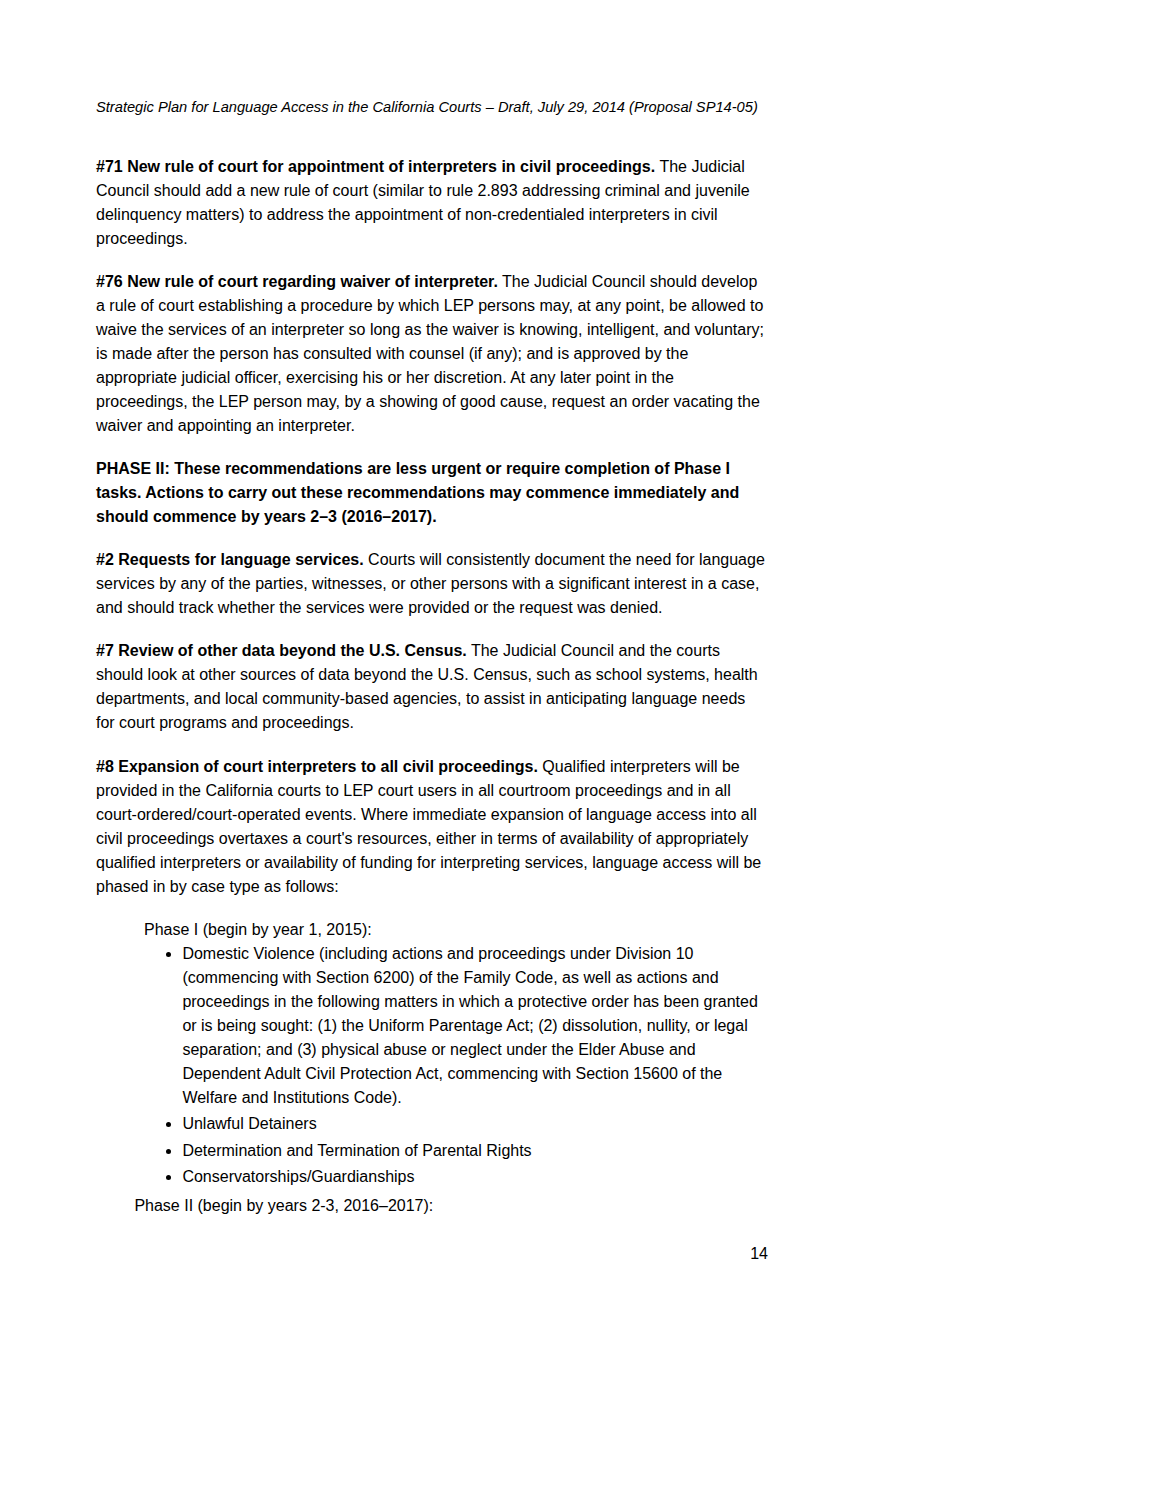Strategic Plan for Language Access in the California Courts – Draft, July 29, 2014 (Proposal SP14-05)
#71 New rule of court for appointment of interpreters in civil proceedings. The Judicial Council should add a new rule of court (similar to rule 2.893 addressing criminal and juvenile delinquency matters) to address the appointment of non-credentialed interpreters in civil proceedings.
#76 New rule of court regarding waiver of interpreter. The Judicial Council should develop a rule of court establishing a procedure by which LEP persons may, at any point, be allowed to waive the services of an interpreter so long as the waiver is knowing, intelligent, and voluntary; is made after the person has consulted with counsel (if any); and is approved by the appropriate judicial officer, exercising his or her discretion. At any later point in the proceedings, the LEP person may, by a showing of good cause, request an order vacating the waiver and appointing an interpreter.
PHASE II: These recommendations are less urgent or require completion of Phase I tasks. Actions to carry out these recommendations may commence immediately and should commence by years 2–3 (2016–2017).
#2 Requests for language services. Courts will consistently document the need for language services by any of the parties, witnesses, or other persons with a significant interest in a case, and should track whether the services were provided or the request was denied.
#7 Review of other data beyond the U.S. Census. The Judicial Council and the courts should look at other sources of data beyond the U.S. Census, such as school systems, health departments, and local community-based agencies, to assist in anticipating language needs for court programs and proceedings.
#8 Expansion of court interpreters to all civil proceedings. Qualified interpreters will be provided in the California courts to LEP court users in all courtroom proceedings and in all court-ordered/court-operated events. Where immediate expansion of language access into all civil proceedings overtaxes a court's resources, either in terms of availability of appropriately qualified interpreters or availability of funding for interpreting services, language access will be phased in by case type as follows:
Phase I (begin by year 1, 2015):
Domestic Violence (including actions and proceedings under Division 10 (commencing with Section 6200) of the Family Code, as well as actions and proceedings in the following matters in which a protective order has been granted or is being sought: (1) the Uniform Parentage Act; (2) dissolution, nullity, or legal separation; and (3) physical abuse or neglect under the Elder Abuse and Dependent Adult Civil Protection Act, commencing with Section 15600 of the Welfare and Institutions Code).
Unlawful Detainers
Determination and Termination of Parental Rights
Conservatorships/Guardianships
Phase II (begin by years 2-3, 2016–2017):
14